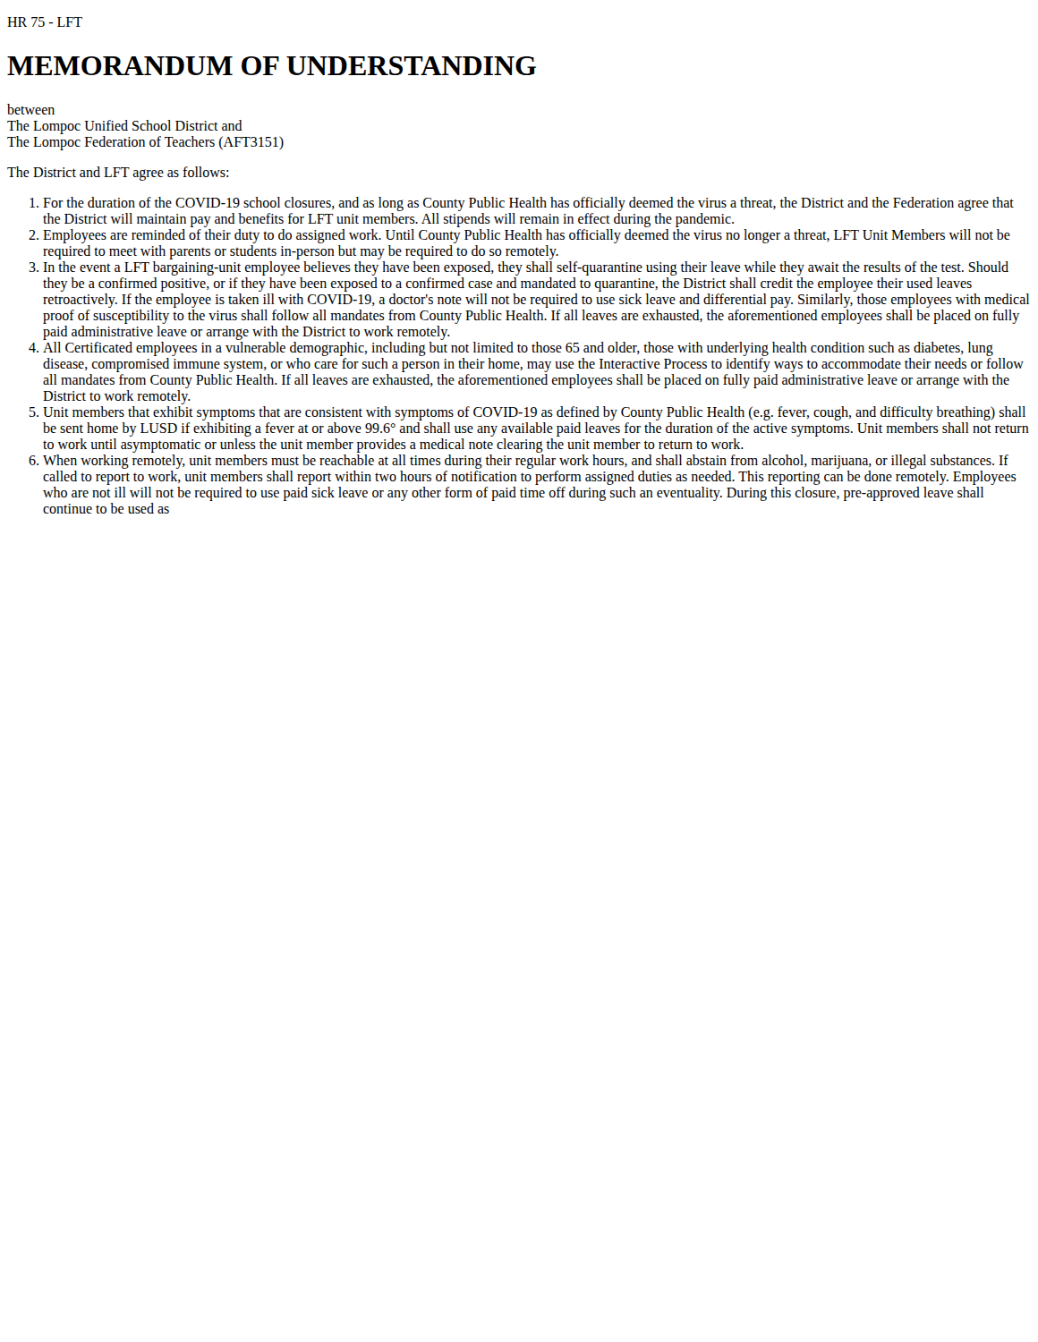HR 75 - LFT
MEMORANDUM OF UNDERSTANDING
between
The Lompoc Unified School District and
The Lompoc Federation of Teachers (AFT3151)
The District and LFT agree as follows:
For the duration of the COVID-19 school closures, and as long as County Public Health has officially deemed the virus a threat, the District and the Federation agree that the District will maintain pay and benefits for LFT unit members. All stipends will remain in effect during the pandemic.
Employees are reminded of their duty to do assigned work. Until County Public Health has officially deemed the virus no longer a threat, LFT Unit Members will not be required to meet with parents or students in-person but may be required to do so remotely.
In the event a LFT bargaining-unit employee believes they have been exposed, they shall self-quarantine using their leave while they await the results of the test. Should they be a confirmed positive, or if they have been exposed to a confirmed case and mandated to quarantine, the District shall credit the employee their used leaves retroactively. If the employee is taken ill with COVID-19, a doctor's note will not be required to use sick leave and differential pay. Similarly, those employees with medical proof of susceptibility to the virus shall follow all mandates from County Public Health. If all leaves are exhausted, the aforementioned employees shall be placed on fully paid administrative leave or arrange with the District to work remotely.
All Certificated employees in a vulnerable demographic, including but not limited to those 65 and older, those with underlying health condition such as diabetes, lung disease, compromised immune system, or who care for such a person in their home, may use the Interactive Process to identify ways to accommodate their needs or follow all mandates from County Public Health. If all leaves are exhausted, the aforementioned employees shall be placed on fully paid administrative leave or arrange with the District to work remotely.
Unit members that exhibit symptoms that are consistent with symptoms of COVID-19 as defined by County Public Health (e.g. fever, cough, and difficulty breathing) shall be sent home by LUSD if exhibiting a fever at or above 99.6° and shall use any available paid leaves for the duration of the active symptoms. Unit members shall not return to work until asymptomatic or unless the unit member provides a medical note clearing the unit member to return to work.
When working remotely, unit members must be reachable at all times during their regular work hours, and shall abstain from alcohol, marijuana, or illegal substances. If called to report to work, unit members shall report within two hours of notification to perform assigned duties as needed. This reporting can be done remotely. Employees who are not ill will not be required to use paid sick leave or any other form of paid time off during such an eventuality. During this closure, pre-approved leave shall continue to be used as